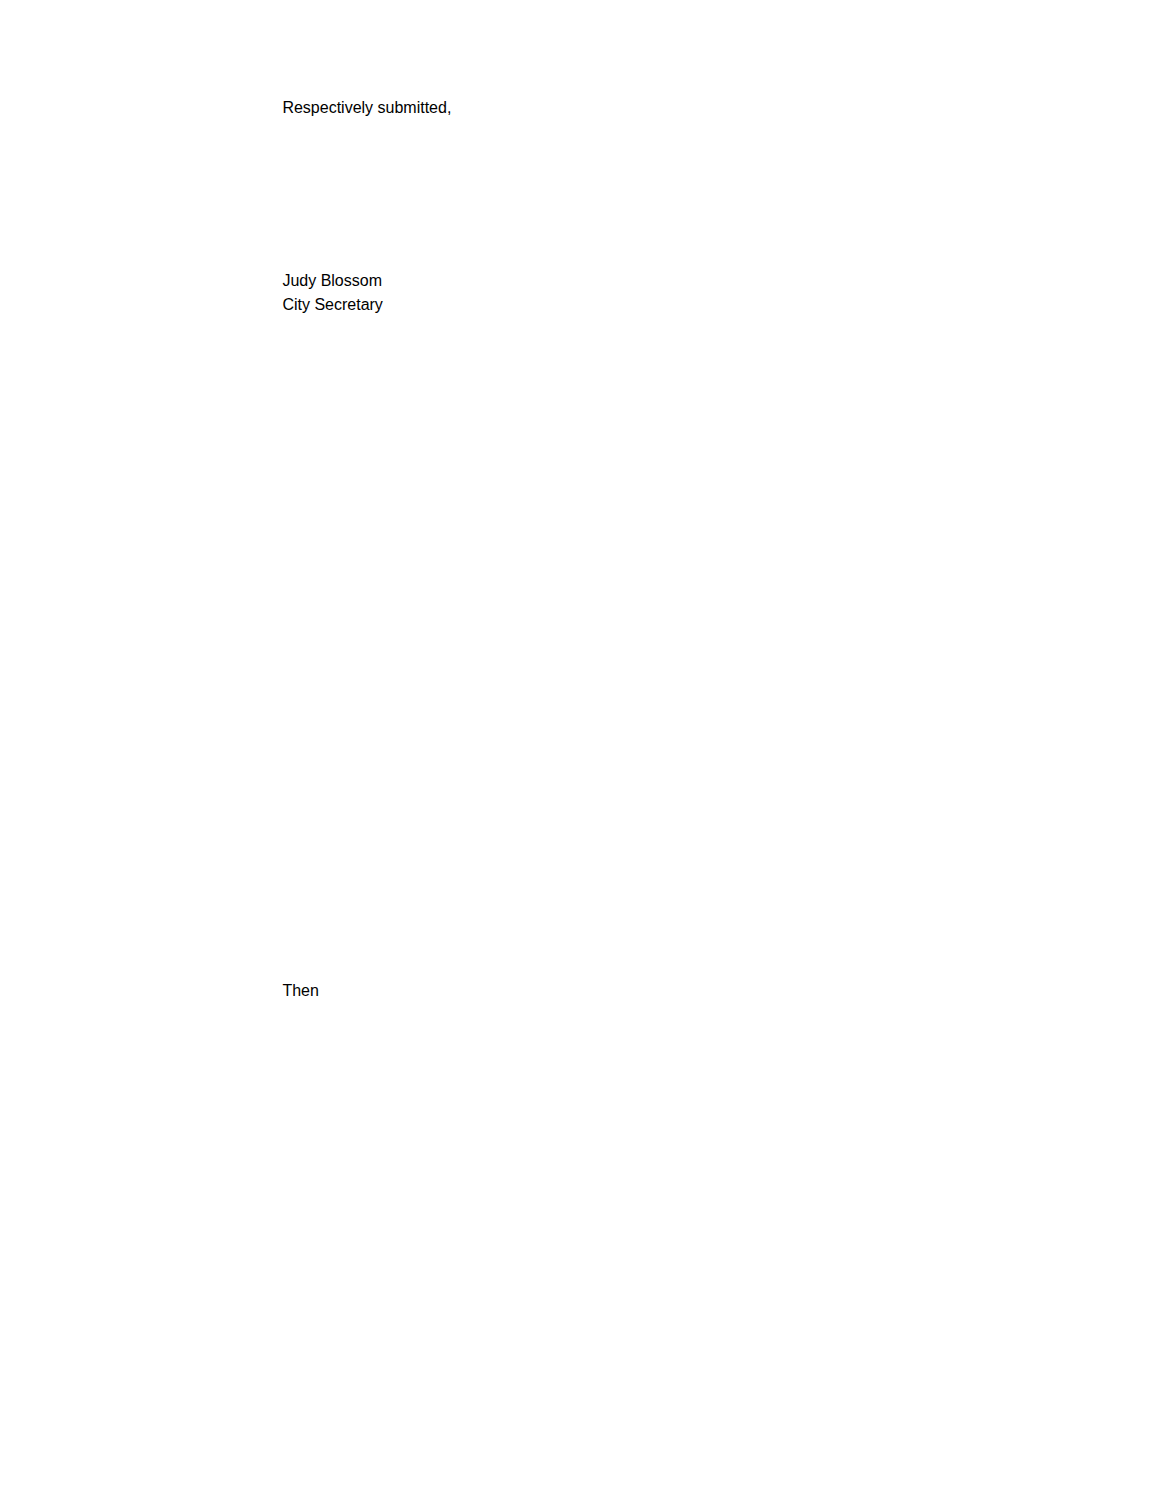Respectively submitted,
Judy Blossom
City Secretary
Then